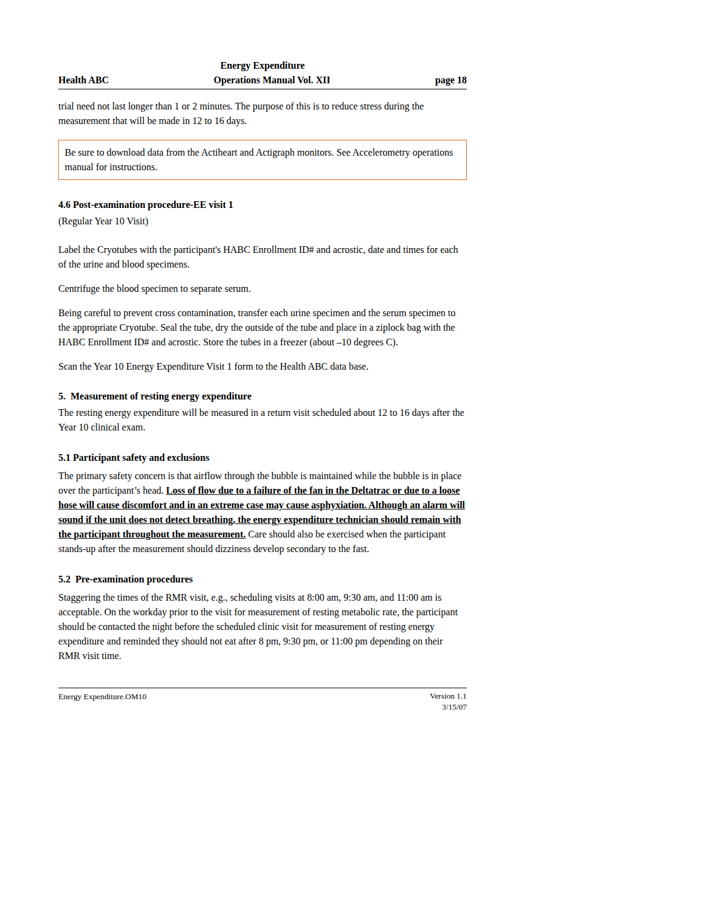Energy Expenditure
Health ABC Operations Manual Vol. XII page 18
trial need not last longer than 1 or 2 minutes. The purpose of this is to reduce stress during the measurement that will be made in 12 to 16 days.
Be sure to download data from the Actiheart and Actigraph monitors. See Accelerometry operations manual for instructions.
4.6 Post-examination procedure-EE visit 1
(Regular Year 10 Visit)
Label the Cryotubes with the participant's HABC Enrollment ID# and acrostic, date and times for each of the urine and blood specimens.
Centrifuge the blood specimen to separate serum.
Being careful to prevent cross contamination, transfer each urine specimen and the serum specimen to the appropriate Cryotube. Seal the tube, dry the outside of the tube and place in a ziplock bag with the HABC Enrollment ID# and acrostic. Store the tubes in a freezer (about –10 degrees C).
Scan the Year 10 Energy Expenditure Visit 1 form to the Health ABC data base.
5. Measurement of resting energy expenditure
The resting energy expenditure will be measured in a return visit scheduled about 12 to 16 days after the Year 10 clinical exam.
5.1 Participant safety and exclusions
The primary safety concern is that airflow through the bubble is maintained while the bubble is in place over the participant’s head. Loss of flow due to a failure of the fan in the Deltatrac or due to a loose hose will cause discomfort and in an extreme case may cause asphyxiation. Although an alarm will sound if the unit does not detect breathing, the energy expenditure technician should remain with the participant throughout the measurement. Care should also be exercised when the participant stands-up after the measurement should dizziness develop secondary to the fast.
5.2 Pre-examination procedures
Staggering the times of the RMR visit, e.g., scheduling visits at 8:00 am, 9:30 am, and 11:00 am is acceptable. On the workday prior to the visit for measurement of resting metabolic rate, the participant should be contacted the night before the scheduled clinic visit for measurement of resting energy expenditure and reminded they should not eat after 8 pm, 9:30 pm, or 11:00 pm depending on their RMR visit time.
Energy Expenditure.OM10 Version 1.1
3/15/07